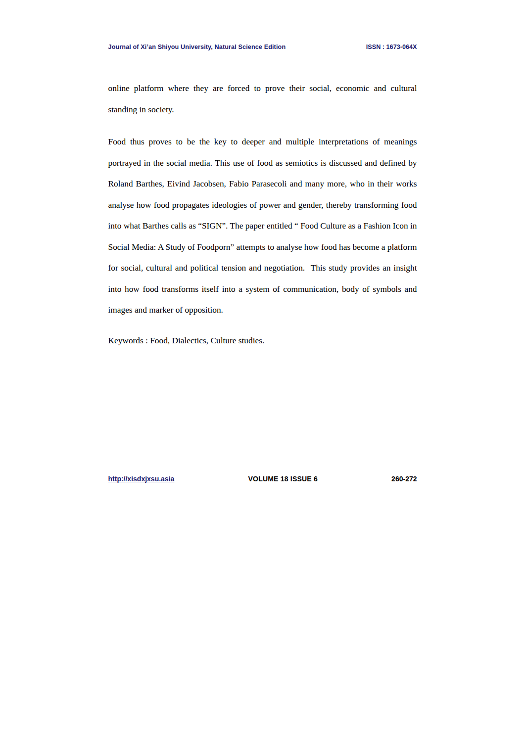Journal of Xi’an Shiyou University, Natural Science Edition ISSN : 1673-064X
online platform where they are forced to prove their social, economic and cultural standing in society.
Food thus proves to be the key to deeper and multiple interpretations of meanings portrayed in the social media. This use of food as semiotics is discussed and defined by Roland Barthes, Eivind Jacobsen, Fabio Parasecoli and many more, who in their works analyse how food propagates ideologies of power and gender, thereby transforming food into what Barthes calls as “SIGN”. The paper entitled “ Food Culture as a Fashion Icon in Social Media: A Study of Foodporn” attempts to analyse how food has become a platform for social, cultural and political tension and negotiation. This study provides an insight into how food transforms itself into a system of communication, body of symbols and images and marker of opposition.
Keywords : Food, Dialectics, Culture studies.
http://xisdxjxsu.asia VOLUME 18 ISSUE 6 260-272